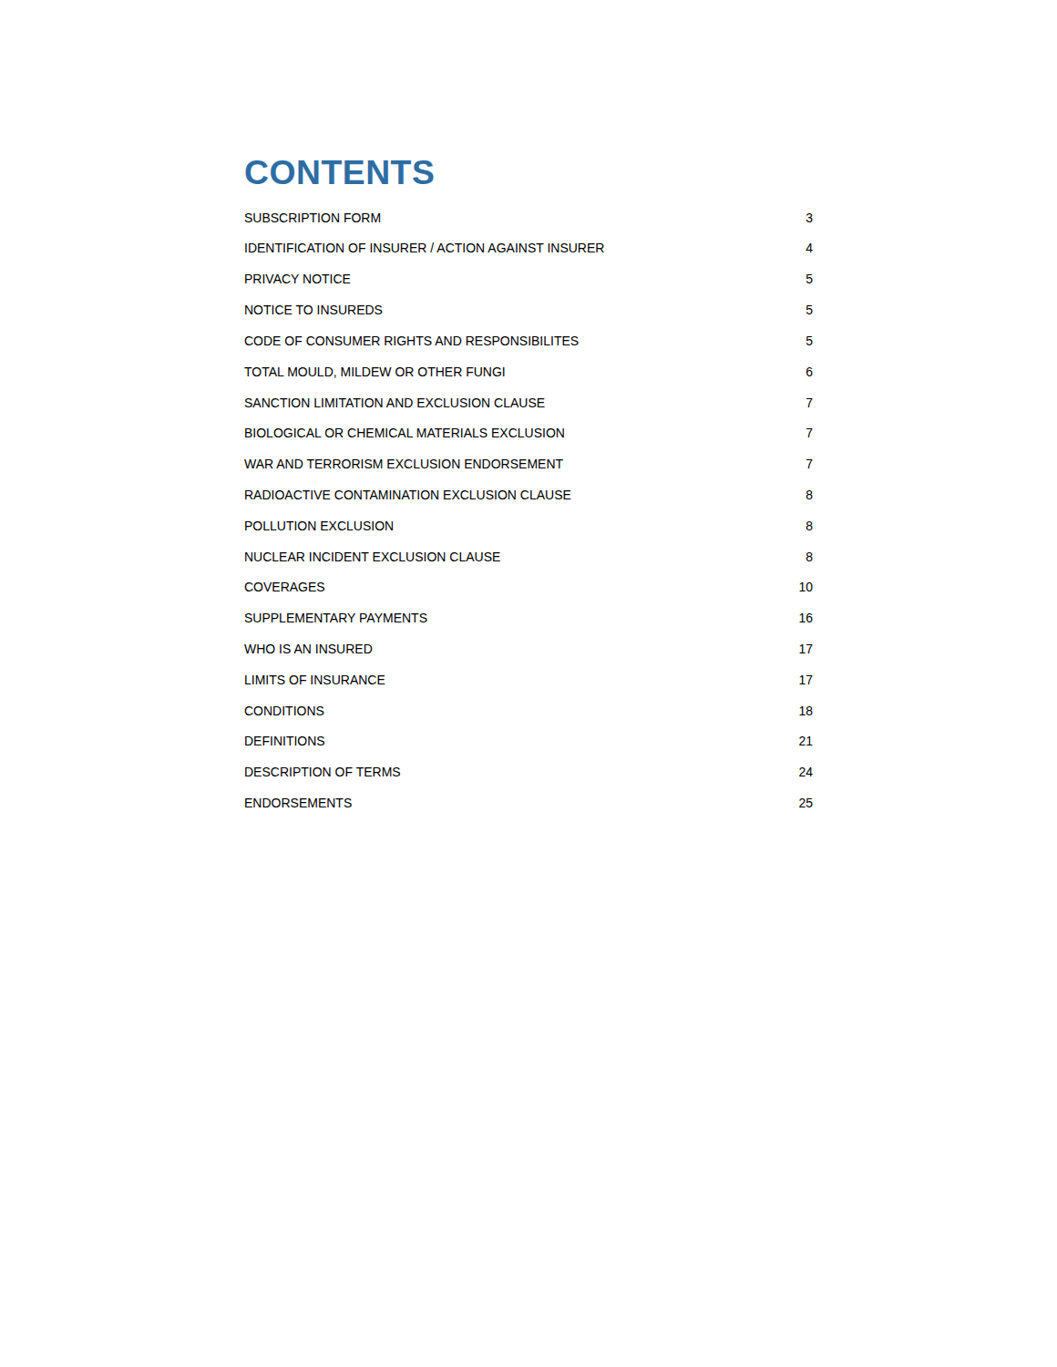CONTENTS
| SUBSCRIPTION FORM | 3 |
| IDENTIFICATION OF INSURER / ACTION AGAINST INSURER | 4 |
| PRIVACY NOTICE | 5 |
| NOTICE TO INSUREDS | 5 |
| CODE OF CONSUMER RIGHTS AND RESPONSIBILITES | 5 |
| TOTAL MOULD, MILDEW OR OTHER FUNGI | 6 |
| SANCTION LIMITATION AND EXCLUSION CLAUSE | 7 |
| BIOLOGICAL OR CHEMICAL MATERIALS EXCLUSION | 7 |
| WAR AND TERRORISM EXCLUSION ENDORSEMENT | 7 |
| RADIOACTIVE CONTAMINATION EXCLUSION CLAUSE | 8 |
| POLLUTION EXCLUSION | 8 |
| NUCLEAR INCIDENT EXCLUSION CLAUSE | 8 |
| COVERAGES | 10 |
| SUPPLEMENTARY PAYMENTS | 16 |
| WHO IS AN INSURED | 17 |
| LIMITS OF INSURANCE | 17 |
| CONDITIONS | 18 |
| DEFINITIONS | 21 |
| DESCRIPTION OF TERMS | 24 |
| ENDORSEMENTS | 25 |